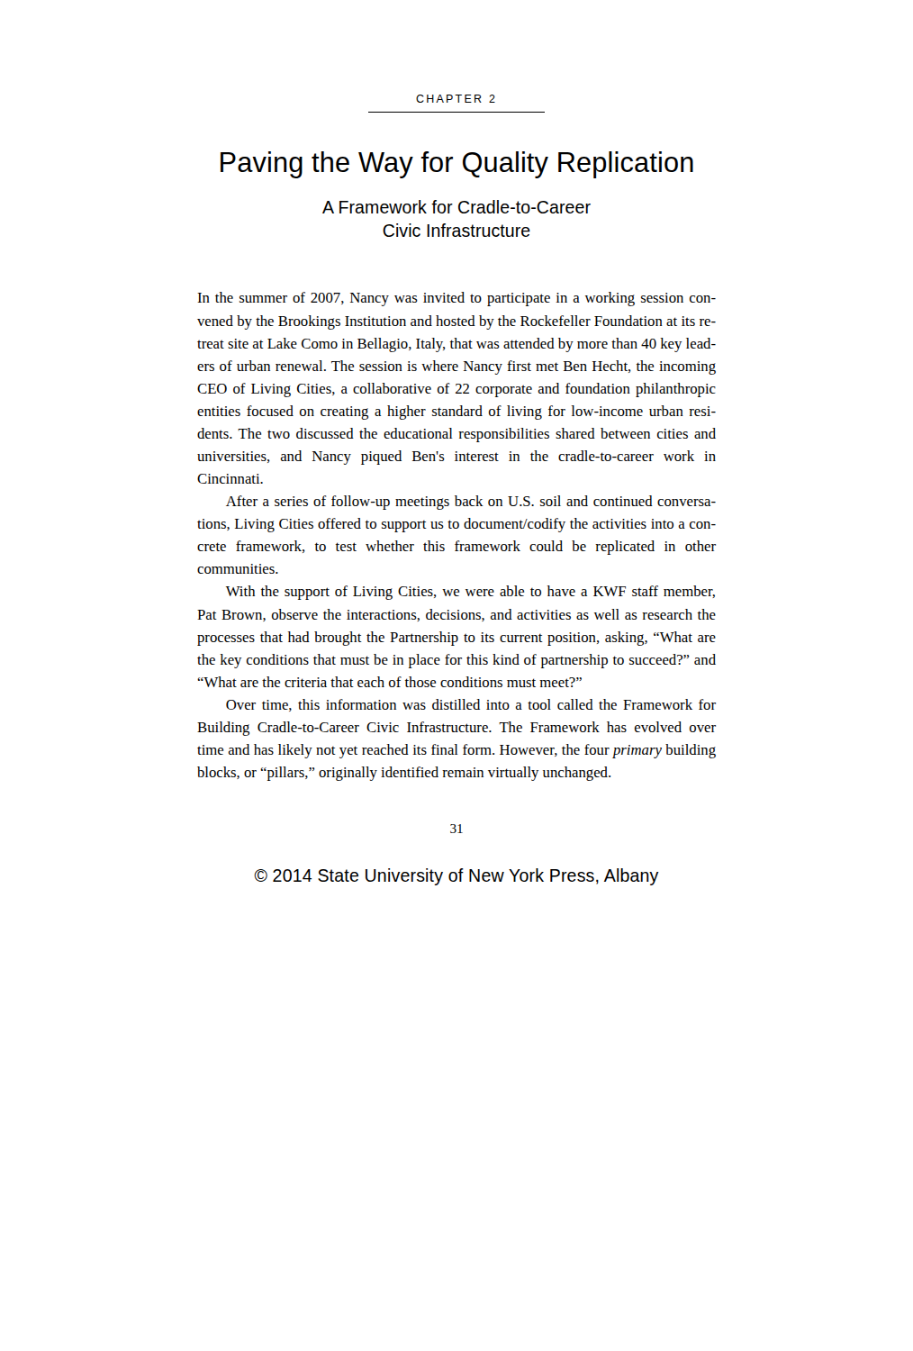Chapter 2
Paving the Way for Quality Replication
A Framework for Cradle-to-Career
Civic Infrastructure
In the summer of 2007, Nancy was invited to participate in a working session convened by the Brookings Institution and hosted by the Rockefeller Foundation at its retreat site at Lake Como in Bellagio, Italy, that was attended by more than 40 key leaders of urban renewal. The session is where Nancy first met Ben Hecht, the incoming CEO of Living Cities, a collaborative of 22 corporate and foundation philanthropic entities focused on creating a higher standard of living for low-income urban residents. The two discussed the educational responsibilities shared between cities and universities, and Nancy piqued Ben's interest in the cradle-to-career work in Cincinnati.
After a series of follow-up meetings back on U.S. soil and continued conversations, Living Cities offered to support us to document/codify the activities into a concrete framework, to test whether this framework could be replicated in other communities.
With the support of Living Cities, we were able to have a KWF staff member, Pat Brown, observe the interactions, decisions, and activities as well as research the processes that had brought the Partnership to its current position, asking, “What are the key conditions that must be in place for this kind of partnership to succeed?” and “What are the criteria that each of those conditions must meet?”
Over time, this information was distilled into a tool called the Framework for Building Cradle-to-Career Civic Infrastructure. The Framework has evolved over time and has likely not yet reached its final form. However, the four primary building blocks, or “pillars,” originally identified remain virtually unchanged.
31
© 2014 State University of New York Press, Albany